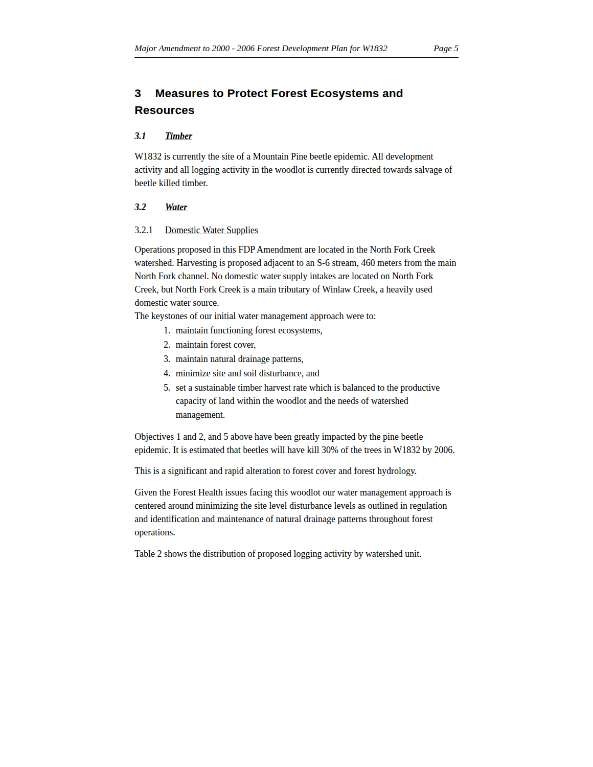Major Amendment to 2000 - 2006 Forest Development Plan for W1832 Page 5
3 Measures to Protect Forest Ecosystems and Resources
3.1 Timber
W1832 is currently the site of a Mountain Pine beetle epidemic. All development activity and all logging activity in the woodlot is currently directed towards salvage of beetle killed timber.
3.2 Water
3.2.1 Domestic Water Supplies
Operations proposed in this FDP Amendment are located in the North Fork Creek watershed. Harvesting is proposed adjacent to an S-6 stream, 460 meters from the main North Fork channel. No domestic water supply intakes are located on North Fork Creek, but North Fork Creek is a main tributary of Winlaw Creek, a heavily used domestic water source.
The keystones of our initial water management approach were to:
maintain functioning forest ecosystems,
maintain forest cover,
maintain natural drainage patterns,
minimize site and soil disturbance, and
set a sustainable timber harvest rate which is balanced to the productive capacity of land within the woodlot and the needs of watershed management.
Objectives 1 and 2, and 5 above have been greatly impacted by the pine beetle epidemic. It is estimated that beetles will have kill 30% of the trees in W1832 by 2006.
This is a significant and rapid alteration to forest cover and forest hydrology.
Given the Forest Health issues facing this woodlot our water management approach is centered around minimizing the site level disturbance levels as outlined in regulation and identification and maintenance of natural drainage patterns throughout forest operations.
Table 2 shows the distribution of proposed logging activity by watershed unit.